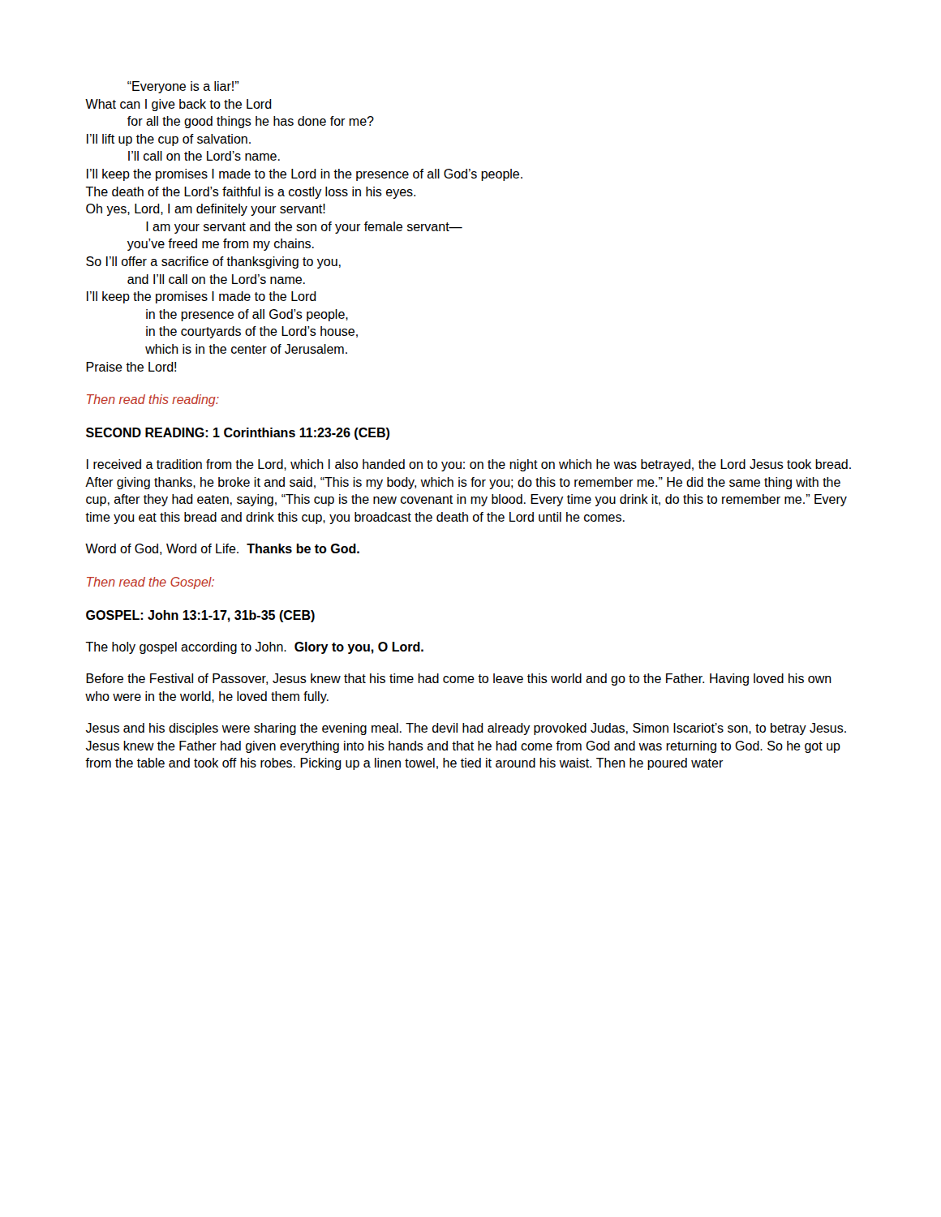“Everyone is a liar!”
What can I give back to the Lord
for all the good things he has done for me?
I’ll lift up the cup of salvation.
I’ll call on the Lord’s name.
I’ll keep the promises I made to the Lord in the presence of all God’s people.
The death of the Lord’s faithful is a costly loss in his eyes.
Oh yes, Lord, I am definitely your servant!
I am your servant and the son of your female servant—
you’ve freed me from my chains.
So I’ll offer a sacrifice of thanksgiving to you,
and I’ll call on the Lord’s name.
I’ll keep the promises I made to the Lord
in the presence of all God’s people,
in the courtyards of the Lord’s house,
which is in the center of Jerusalem.
Praise the Lord!
Then read this reading:
SECOND READING: 1 Corinthians 11:23-26 (CEB)
I received a tradition from the Lord, which I also handed on to you: on the night on which he was betrayed, the Lord Jesus took bread. After giving thanks, he broke it and said, “This is my body, which is for you; do this to remember me.” He did the same thing with the cup, after they had eaten, saying, “This cup is the new covenant in my blood. Every time you drink it, do this to remember me.” Every time you eat this bread and drink this cup, you broadcast the death of the Lord until he comes.
Word of God, Word of Life. Thanks be to God.
Then read the Gospel:
GOSPEL: John 13:1-17, 31b-35 (CEB)
The holy gospel according to John. Glory to you, O Lord.
Before the Festival of Passover, Jesus knew that his time had come to leave this world and go to the Father. Having loved his own who were in the world, he loved them fully.
Jesus and his disciples were sharing the evening meal. The devil had already provoked Judas, Simon Iscariot’s son, to betray Jesus. Jesus knew the Father had given everything into his hands and that he had come from God and was returning to God. So he got up from the table and took off his robes. Picking up a linen towel, he tied it around his waist. Then he poured water